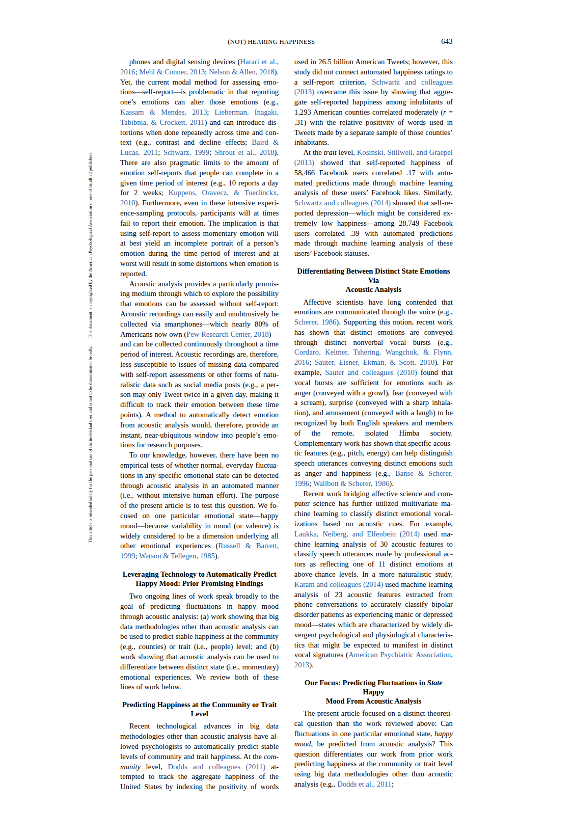This document is copyrighted by the American Psychological Association or one of its allied publishers.
This article is intended solely for the personal use of the individual user and is not to be disseminated broadly.
(NOT) HEARING HAPPINESS 643
phones and digital sensing devices (Harari et al., 2016; Mehl & Conner, 2013; Nelson & Allen, 2018). Yet, the current modal method for assessing emotions—self-report—is problematic in that reporting one’s emotions can alter those emotions (e.g., Kassam & Mendes, 2013; Lieberman, Inagaki, Tabibnia, & Crockett, 2011) and can introduce distortions when done repeatedly across time and context (e.g., contrast and decline effects; Baird & Lucas, 2011; Schwarz, 1999; Shrout et al., 2018). There are also pragmatic limits to the amount of emotion self-reports that people can complete in a given time period of interest (e.g., 10 reports a day for 2 weeks; Kuppens, Oravecz, & Tuerlinckx, 2010). Furthermore, even in these intensive experience-sampling protocols, participants will at times fail to report their emotion. The implication is that using self-report to assess momentary emotion will at best yield an incomplete portrait of a person’s emotion during the time period of interest and at worst will result in some distortions when emotion is reported.
Acoustic analysis provides a particularly promising medium through which to explore the possibility that emotions can be assessed without self-report: Acoustic recordings can easily and unobtrusively be collected via smartphones—which nearly 80% of Americans now own (Pew Research Center, 2018)—and can be collected continuously throughout a time period of interest. Acoustic recordings are, therefore, less susceptible to issues of missing data compared with self-report assessments or other forms of naturalistic data such as social media posts (e.g., a person may only Tweet twice in a given day, making it difficult to track their emotion between these time points). A method to automatically detect emotion from acoustic analysis would, therefore, provide an instant, near-ubiquitous window into people’s emotions for research purposes.
To our knowledge, however, there have been no empirical tests of whether normal, everyday fluctuations in any specific emotional state can be detected through acoustic analysis in an automated manner (i.e., without intensive human effort). The purpose of the present article is to test this question. We focused on one particular emotional state—happy mood—because variability in mood (or valence) is widely considered to be a dimension underlying all other emotional experiences (Russell & Barrett, 1999; Watson & Tellegen, 1985).
Leveraging Technology to Automatically Predict
Happy Mood: Prior Promising Findings
Two ongoing lines of work speak broadly to the goal of predicting fluctuations in happy mood through acoustic analysis: (a) work showing that big data methodologies other than acoustic analysis can be used to predict stable happiness at the community (e.g., counties) or trait (i.e., people) level; and (b) work showing that acoustic analysis can be used to differentiate between distinct state (i.e., momentary) emotional experiences. We review both of these lines of work below.
Predicting Happiness at the Community or Trait Level
Recent technological advances in big data methodologies other than acoustic analysis have allowed psychologists to automatically predict stable levels of community and trait happiness. At the community level, Dodds and colleagues (2011) attempted to track the aggregate happiness of the United States by indexing the positivity of words used in 26.5 billion American Tweets; however, this study did not connect automated happiness ratings to a self-report criterion. Schwartz and colleagues (2013) overcame this issue by showing that aggregate self-reported happiness among inhabitants of 1,293 American counties correlated moderately (r = .31) with the relative positivity of words used in Tweets made by a separate sample of those counties’ inhabitants.
At the trait level, Kosinski, Stillwell, and Graepel (2013) showed that self-reported happiness of 58,466 Facebook users correlated .17 with automated predictions made through machine learning analysis of these users’ Facebook likes. Similarly, Schwartz and colleagues (2014) showed that self-reported depression—which might be considered extremely low happiness—among 28,749 Facebook users correlated .39 with automated predictions made through machine learning analysis of these users’ Facebook statuses.
Differentiating Between Distinct State Emotions Via
Acoustic Analysis
Affective scientists have long contended that emotions are communicated through the voice (e.g., Scherer, 1986). Supporting this notion, recent work has shown that distinct emotions are conveyed through distinct nonverbal vocal bursts (e.g., Cordaro, Keltner, Tshering, Wangchuk, & Flynn, 2016; Sauter, Eisner, Ekman, & Scott, 2010). For example, Sauter and colleagues (2010) found that vocal bursts are sufficient for emotions such as anger (conveyed with a growl), fear (conveyed with a scream), surprise (conveyed with a sharp inhalation), and amusement (conveyed with a laugh) to be recognized by both English speakers and members of the remote, isolated Himba society. Complementary work has shown that specific acoustic features (e.g., pitch, energy) can help distinguish speech utterances conveying distinct emotions such as anger and happiness (e.g., Banse & Scherer, 1996; Wallbott & Scherer, 1986).
Recent work bridging affective science and computer science has further utilized multivariate machine learning to classify distinct emotional vocalizations based on acoustic cues. For example, Laukka, Neiberg, and Elfenbein (2014) used machine learning analysis of 30 acoustic features to classify speech utterances made by professional actors as reflecting one of 11 distinct emotions at above-chance levels. In a more naturalistic study, Karam and colleagues (2014) used machine learning analysis of 23 acoustic features extracted from phone conversations to accurately classify bipolar disorder patients as experiencing manic or depressed mood—states which are characterized by widely divergent psychological and physiological characteristics that might be expected to manifest in distinct vocal signatures (American Psychiatric Association, 2013).
Our Focus: Predicting Fluctuations in State Happy
Mood From Acoustic Analysis
The present article focused on a distinct theoretical question than the work reviewed above: Can fluctuations in one particular emotional state, happy mood, be predicted from acoustic analysis? This question differentiates our work from prior work predicting happiness at the community or trait level using big data methodologies other than acoustic analysis (e.g., Dodds et al., 2011;